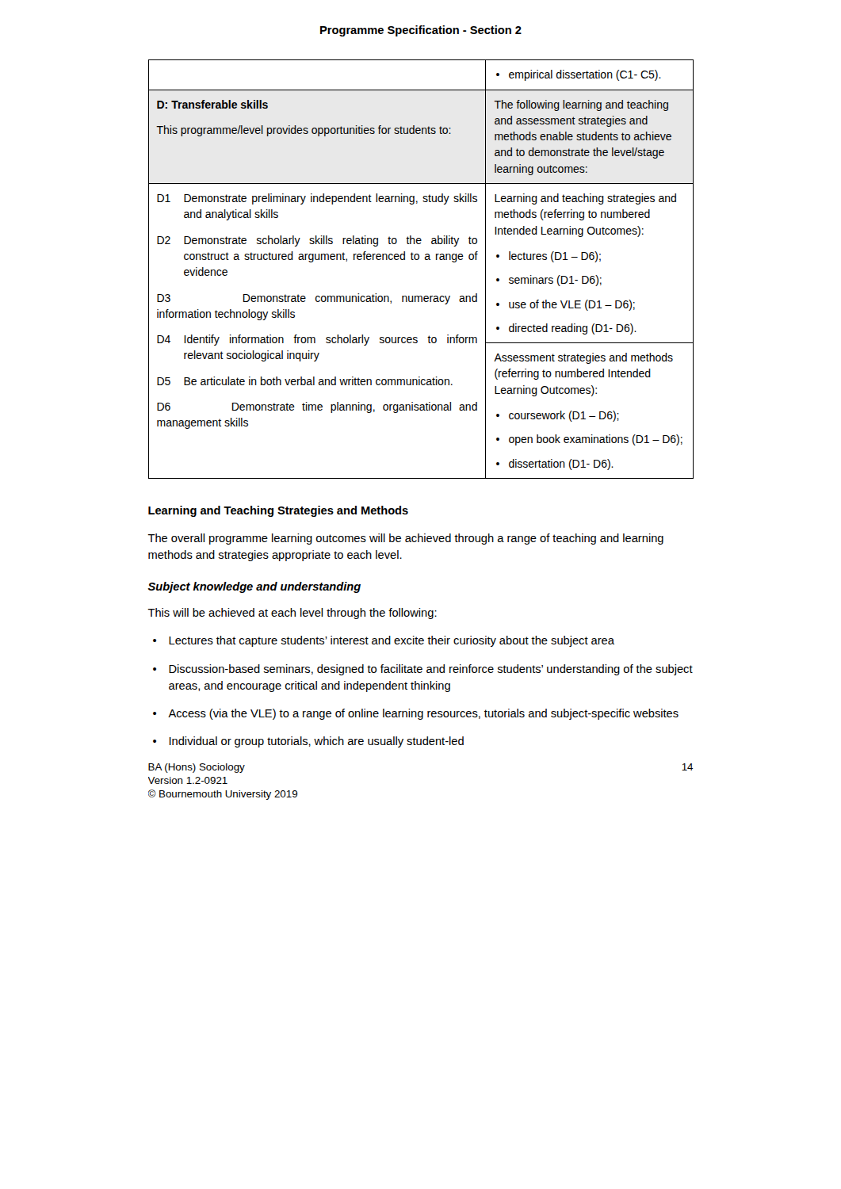Programme Specification - Section 2
| | empirical dissertation (C1- C5). |
| D: Transferable skills This programme/level provides opportunities for students to: | The following learning and teaching and assessment strategies and methods enable students to achieve and to demonstrate the level/stage learning outcomes: |
| D1 Demonstrate preliminary independent learning, study skills and analytical skills D2 Demonstrate scholarly skills relating to the ability to construct a structured argument, referenced to a range of evidence D3 Demonstrate communication, numeracy and information technology skills D4 Identify information from scholarly sources to inform relevant sociological inquiry D5 Be articulate in both verbal and written communication. D6 Demonstrate time planning, organisational and management skills | Learning and teaching strategies and methods (referring to numbered Intended Learning Outcomes): lectures (D1 – D6); seminars (D1- D6); use of the VLE (D1 – D6); directed reading (D1- D6). Assessment strategies and methods (referring to numbered Intended Learning Outcomes): coursework (D1 – D6); open book examinations (D1 – D6); dissertation (D1- D6). |
Learning and Teaching Strategies and Methods
The overall programme learning outcomes will be achieved through a range of teaching and learning methods and strategies appropriate to each level.
Subject knowledge and understanding
This will be achieved at each level through the following:
Lectures that capture students’ interest and excite their curiosity about the subject area
Discussion-based seminars, designed to facilitate and reinforce students’ understanding of the subject areas, and encourage critical and independent thinking
Access (via the VLE) to a range of online learning resources, tutorials and subject-specific websites
Individual or group tutorials, which are usually student-led
14 BA (Hons) Sociology
Version 1.2-0921
© Bournemouth University 2019